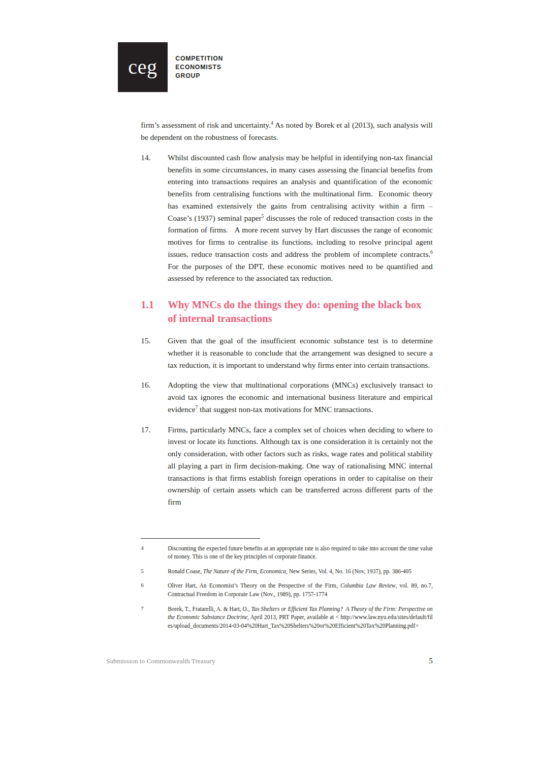ceg
Competition
Economists
Group
firm’s assessment of risk and uncertainty.4 As noted by Borek et al (2013), such analysis will be dependent on the robustness of forecasts.
14. Whilst discounted cash flow analysis may be helpful in identifying non-tax financial benefits in some circumstances, in many cases assessing the financial benefits from entering into transactions requires an analysis and quantification of the economic benefits from centralising functions with the multinational firm. Economic theory has examined extensively the gains from centralising activity within a firm – Coase’s (1937) seminal paper5 discusses the role of reduced transaction costs in the formation of firms. A more recent survey by Hart discusses the range of economic motives for firms to centralise its functions, including to resolve principal agent issues, reduce transaction costs and address the problem of incomplete contracts.6 For the purposes of the DPT, these economic motives need to be quantified and assessed by reference to the associated tax reduction.
1.1 Why MNCs do the things they do: opening the black box of internal transactions
15. Given that the goal of the insufficient economic substance test is to determine whether it is reasonable to conclude that the arrangement was designed to secure a tax reduction, it is important to understand why firms enter into certain transactions.
16. Adopting the view that multinational corporations (MNCs) exclusively transact to avoid tax ignores the economic and international business literature and empirical evidence7 that suggest non-tax motivations for MNC transactions.
17. Firms, particularly MNCs, face a complex set of choices when deciding to where to invest or locate its functions. Although tax is one consideration it is certainly not the only consideration, with other factors such as risks, wage rates and political stability all playing a part in firm decision-making. One way of rationalising MNC internal transactions is that firms establish foreign operations in order to capitalise on their ownership of certain assets which can be transferred across different parts of the firm
4
Discounting the expected future benefits at an appropriate rate is also required to take into account the time value of money. This is one of the key principles of corporate finance.
5
Ronald Coase, The Nature of the Firm, Economica, New Series, Vol. 4, No. 16 (Nov, 1937), pp. 386-405
6
Oliver Hart, An Economist’s Theory on the Perspective of the Firm, Columbia Law Review, vol. 89, no.7, Contractual Freedom in Corporate Law (Nov., 1989), pp. 1757-1774
7
Borek, T., Fratarelli, A. & Hart, O., Tax Shelters or Efficient Tax Planning? A Theory of the Firm: Perspective on the Economic Substance Doctrine, April 2013, PRT Paper, available at < http://www.law.nyu.edu/sites/default/files/upload_documents/2014-03-04%20Hart_Tax%20Shelters%20or%20Efficient%20Tax%20Planning.pdf>
Submission to Commonwealth Treasury
5